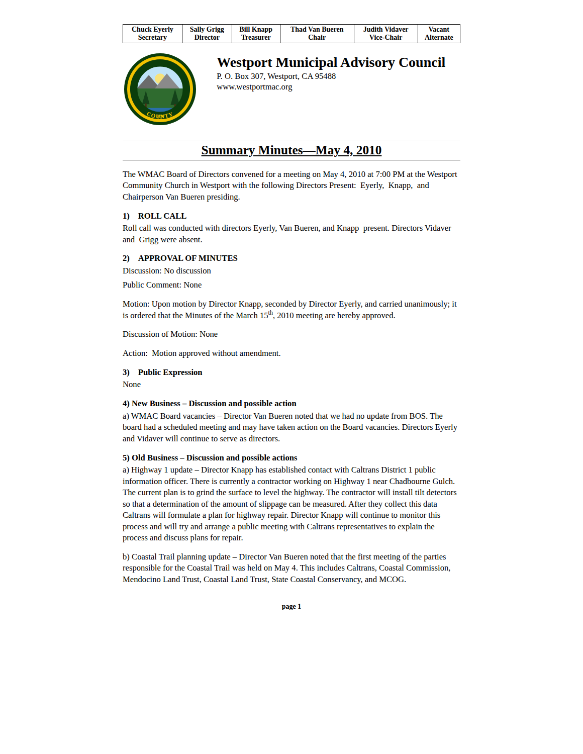| Chuck Eyerly Secretary | Sally Grigg Director | Bill Knapp Treasurer | Thad Van Bueren Chair | Judith Vidaver Vice-Chair | Vacant Alternate |
COUNTY 1850
Westport Municipal Advisory Council
P. O. Box 307, Westport, CA 95488
www.westportmac.org
Summary Minutes—May 4, 2010
The WMAC Board of Directors convened for a meeting on May 4, 2010 at 7:00 PM at the Westport Community Church in Westport with the following Directors Present: Eyerly, Knapp, and Chairperson Van Bueren presiding.
1) ROLL CALL
Roll call was conducted with directors Eyerly, Van Bueren, and Knapp present. Directors Vidaver and Grigg were absent.
2) APPROVAL OF MINUTES
Discussion: No discussion
Public Comment: None
Motion: Upon motion by Director Knapp, seconded by Director Eyerly, and carried unanimously; it is ordered that the Minutes of the March 15th, 2010 meeting are hereby approved.
Discussion of Motion: None
Action: Motion approved without amendment.
3) Public Expression
None
4) New Business – Discussion and possible action
a) WMAC Board vacancies – Director Van Bueren noted that we had no update from BOS. The board had a scheduled meeting and may have taken action on the Board vacancies. Directors Eyerly and Vidaver will continue to serve as directors.
5) Old Business – Discussion and possible actions
a) Highway 1 update – Director Knapp has established contact with Caltrans District 1 public information officer. There is currently a contractor working on Highway 1 near Chadbourne Gulch. The current plan is to grind the surface to level the highway. The contractor will install tilt detectors so that a determination of the amount of slippage can be measured. After they collect this data Caltrans will formulate a plan for highway repair. Director Knapp will continue to monitor this process and will try and arrange a public meeting with Caltrans representatives to explain the process and discuss plans for repair.
b) Coastal Trail planning update – Director Van Bueren noted that the first meeting of the parties responsible for the Coastal Trail was held on May 4. This includes Caltrans, Coastal Commission, Mendocino Land Trust, Coastal Land Trust, State Coastal Conservancy, and MCOG.
page 1